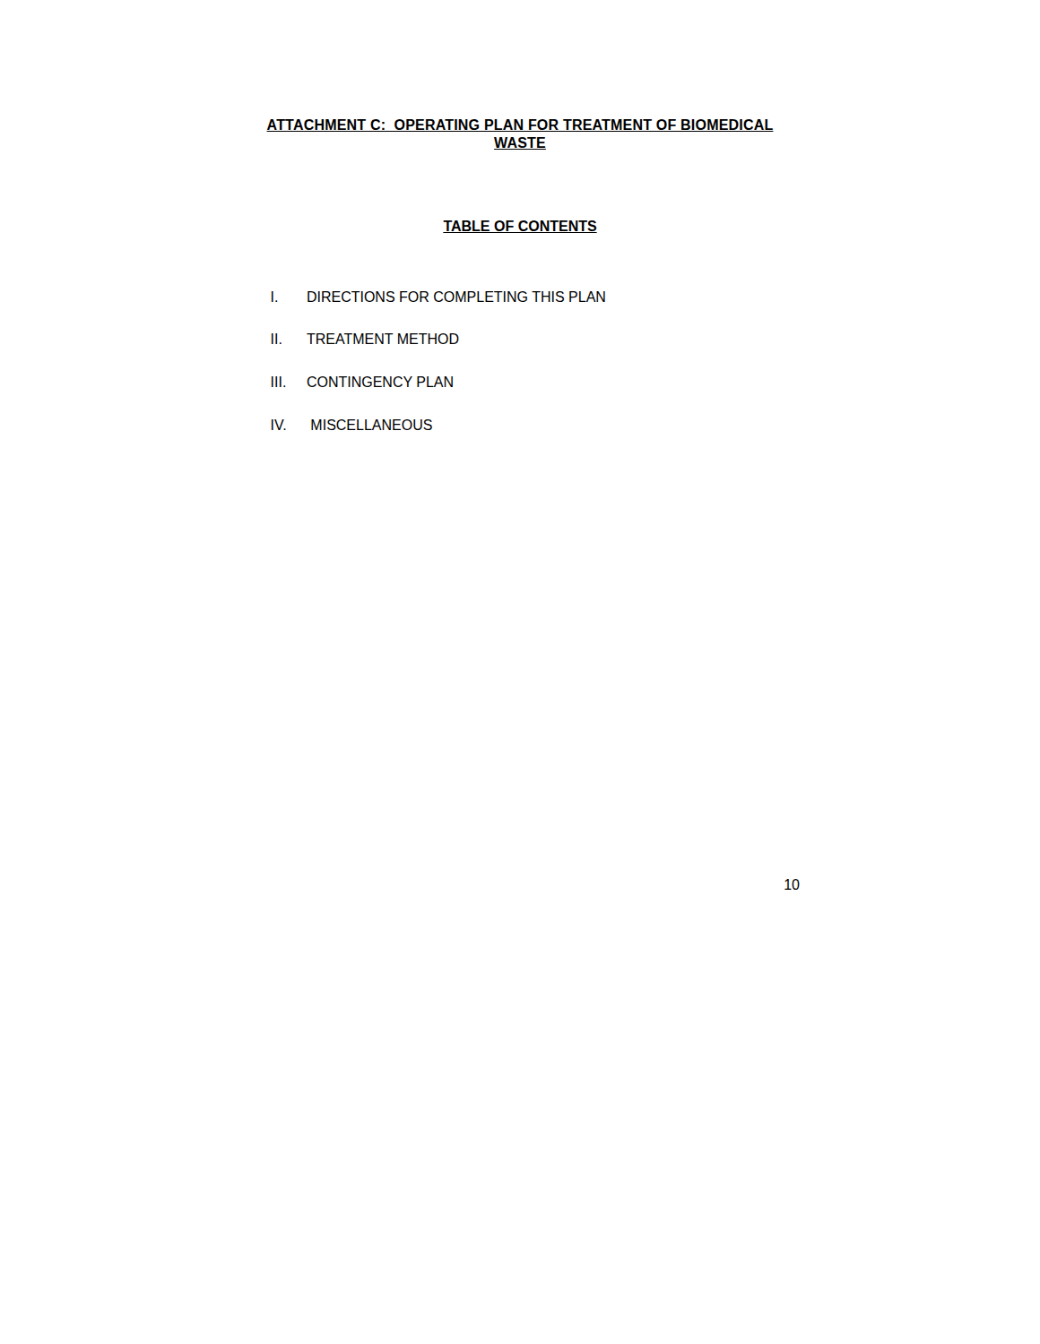ATTACHMENT C: OPERATING PLAN FOR TREATMENT OF BIOMEDICAL WASTE
TABLE OF CONTENTS
I. DIRECTIONS FOR COMPLETING THIS PLAN
II. TREATMENT METHOD
III. CONTINGENCY PLAN
IV. MISCELLANEOUS
10